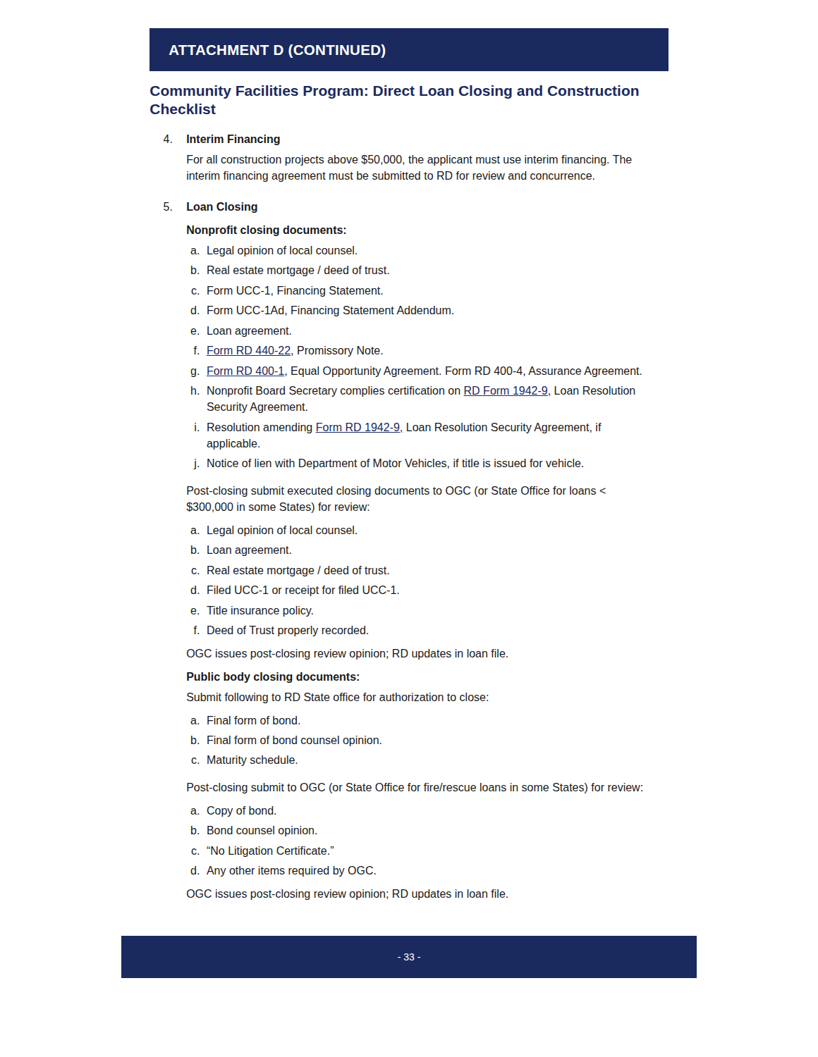Attachment D (Continued)
Community Facilities Program: Direct Loan Closing and Construction Checklist
4.
Interim Financing
For all construction projects above $50,000, the applicant must use interim financing. The interim financing agreement must be submitted to RD for review and concurrence.
5.
Loan Closing
Nonprofit closing documents:
a. Legal opinion of local counsel.
b. Real estate mortgage / deed of trust.
c. Form UCC-1, Financing Statement.
d. Form UCC-1Ad, Financing Statement Addendum.
e. Loan agreement.
f. Form RD 440-22, Promissory Note.
g. Form RD 400-1, Equal Opportunity Agreement. Form RD 400-4, Assurance Agreement.
h. Nonprofit Board Secretary complies certification on RD Form 1942-9, Loan Resolution Security Agreement.
i. Resolution amending Form RD 1942-9, Loan Resolution Security Agreement, if applicable.
j. Notice of lien with Department of Motor Vehicles, if title is issued for vehicle.
Post-closing submit executed closing documents to OGC (or State Office for loans < $300,000 in some States) for review:
a. Legal opinion of local counsel.
b. Loan agreement.
c. Real estate mortgage / deed of trust.
d. Filed UCC-1 or receipt for filed UCC-1.
e. Title insurance policy.
f. Deed of Trust properly recorded.
OGC issues post-closing review opinion; RD updates in loan file.
Public body closing documents:
Submit following to RD State office for authorization to close:
a. Final form of bond.
b. Final form of bond counsel opinion.
c. Maturity schedule.
Post-closing submit to OGC (or State Office for fire/rescue loans in some States) for review:
a. Copy of bond.
b. Bond counsel opinion.
c.“No Litigation Certificate.”
d. Any other items required by OGC.
OGC issues post-closing review opinion; RD updates in loan file.
- 33 -